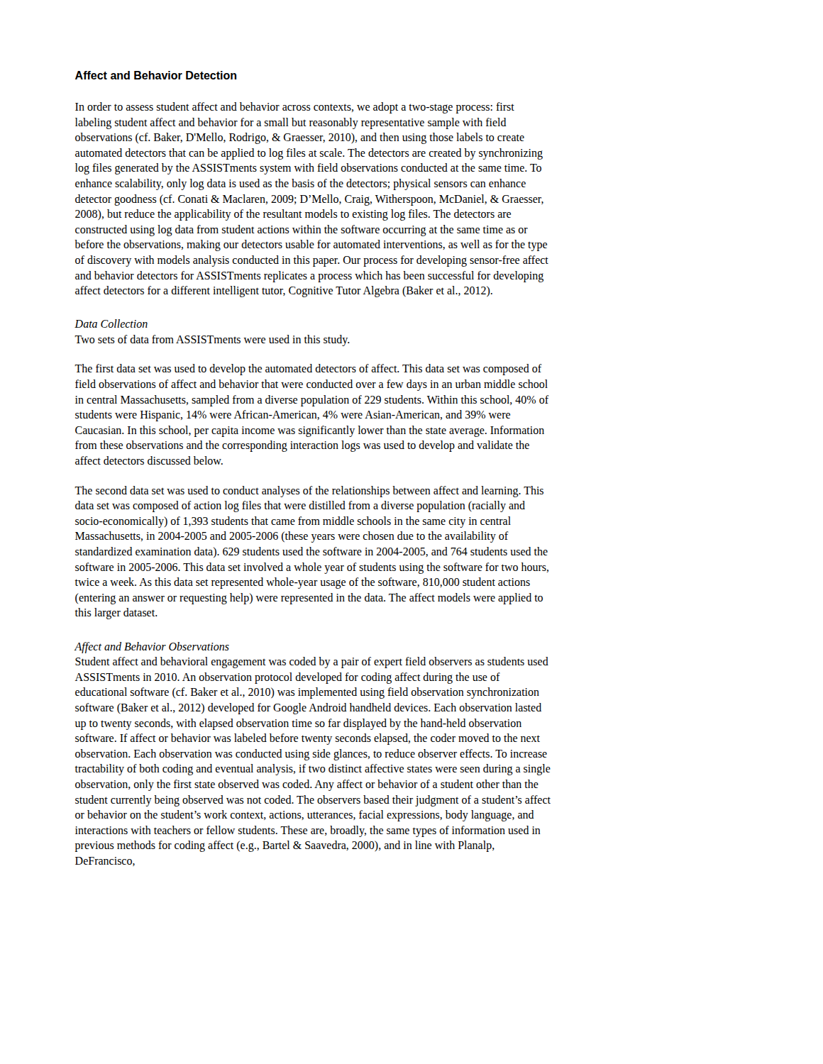Affect and Behavior Detection
In order to assess student affect and behavior across contexts, we adopt a two-stage process: first labeling student affect and behavior for a small but reasonably representative sample with field observations (cf. Baker, D'Mello, Rodrigo, & Graesser, 2010), and then using those labels to create automated detectors that can be applied to log files at scale. The detectors are created by synchronizing log files generated by the ASSISTments system with field observations conducted at the same time. To enhance scalability, only log data is used as the basis of the detectors; physical sensors can enhance detector goodness (cf. Conati & Maclaren, 2009; D’Mello, Craig, Witherspoon, McDaniel, & Graesser, 2008), but reduce the applicability of the resultant models to existing log files. The detectors are constructed using log data from student actions within the software occurring at the same time as or before the observations, making our detectors usable for automated interventions, as well as for the type of discovery with models analysis conducted in this paper. Our process for developing sensor-free affect and behavior detectors for ASSISTments replicates a process which has been successful for developing affect detectors for a different intelligent tutor, Cognitive Tutor Algebra (Baker et al., 2012).
Data Collection
Two sets of data from ASSISTments were used in this study.
The first data set was used to develop the automated detectors of affect. This data set was composed of field observations of affect and behavior that were conducted over a few days in an urban middle school in central Massachusetts, sampled from a diverse population of 229 students. Within this school, 40% of students were Hispanic, 14% were African-American, 4% were Asian-American, and 39% were Caucasian. In this school, per capita income was significantly lower than the state average. Information from these observations and the corresponding interaction logs was used to develop and validate the affect detectors discussed below.
The second data set was used to conduct analyses of the relationships between affect and learning. This data set was composed of action log files that were distilled from a diverse population (racially and socio-economically) of 1,393 students that came from middle schools in the same city in central Massachusetts, in 2004-2005 and 2005-2006 (these years were chosen due to the availability of standardized examination data). 629 students used the software in 2004-2005, and 764 students used the software in 2005-2006. This data set involved a whole year of students using the software for two hours, twice a week. As this data set represented whole-year usage of the software, 810,000 student actions (entering an answer or requesting help) were represented in the data. The affect models were applied to this larger dataset.
Affect and Behavior Observations
Student affect and behavioral engagement was coded by a pair of expert field observers as students used ASSISTments in 2010. An observation protocol developed for coding affect during the use of educational software (cf. Baker et al., 2010) was implemented using field observation synchronization software (Baker et al., 2012) developed for Google Android handheld devices. Each observation lasted up to twenty seconds, with elapsed observation time so far displayed by the hand-held observation software. If affect or behavior was labeled before twenty seconds elapsed, the coder moved to the next observation. Each observation was conducted using side glances, to reduce observer effects. To increase tractability of both coding and eventual analysis, if two distinct affective states were seen during a single observation, only the first state observed was coded. Any affect or behavior of a student other than the student currently being observed was not coded. The observers based their judgment of a student’s affect or behavior on the student’s work context, actions, utterances, facial expressions, body language, and interactions with teachers or fellow students. These are, broadly, the same types of information used in previous methods for coding affect (e.g., Bartel & Saavedra, 2000), and in line with Planalp, DeFrancisco,